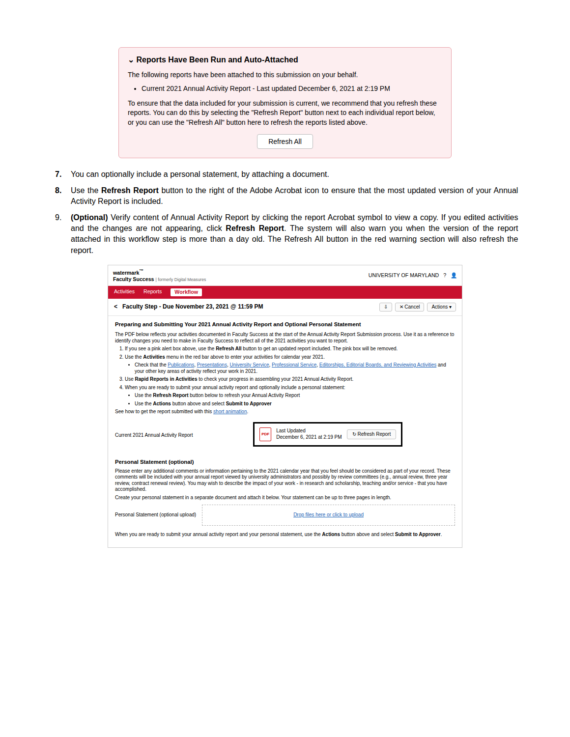Reports Have Been Run and Auto-Attached
The following reports have been attached to this submission on your behalf.
Current 2021 Annual Activity Report - Last updated December 6, 2021 at 2:19 PM
To ensure that the data included for your submission is current, we recommend that you refresh these reports. You can do this by selecting the "Refresh Report" button next to each individual report below, or you can use the "Refresh All" button here to refresh the reports listed above.
Refresh All
You can optionally include a personal statement, by attaching a document.
Use the Refresh Report button to the right of the Adobe Acrobat icon to ensure that the most updated version of your Annual Activity Report is included.
(Optional) Verify content of Annual Activity Report by clicking the report Acrobat symbol to view a copy. If you edited activities and the changes are not appearing, click Refresh Report. The system will also warn you when the version of the report attached in this workflow step is more than a day old. The Refresh All button in the red warning section will also refresh the report.
watermark™
Faculty Success | formerly Digital Measures
UNIVERSITY OF MARYLAND ? 👤
Activities
Reports
Workflow
< Faculty Step - Due November 23, 2021 @ 11:59 PM
⇩ ✕ Cancel Actions ▾
Preparing and Submitting Your 2021 Annual Activity Report and Optional Personal Statement
The PDF below reflects your activities documented in Faculty Success at the start of the Annual Activity Report Submission process. Use it as a reference to identify changes you need to make in Faculty Success to reflect all of the 2021 activities you want to report.
If you see a pink alert box above, use the Refresh All button to get an updated report included. The pink box will be removed.
Use the Activities menu in the red bar above to enter your activities for calendar year 2021.
Check that the Publications, Presentations, University Service, Professional Service, Editorships, Editorial Boards, and Reviewing Activities and your other key areas of activity reflect your work in 2021.
Use Rapid Reports in Activities to check your progress in assembling your 2021 Annual Activity Report.
When you are ready to submit your annual activity report and optionally include a personal statement:
Use the Refresh Report button below to refresh your Annual Activity Report
Use the Actions button above and select Submit to Approver
See how to get the report submitted with this short animation.
Current 2021 Annual Activity Report
PDF
Last Updated
December 6, 2021 at 2:19 PM
↻ Refresh Report
Personal Statement (optional)
Please enter any additional comments or information pertaining to the 2021 calendar year that you feel should be considered as part of your record. These comments will be included with your annual report viewed by university administrators and possibly by review committees (e.g., annual review, three year review, contract renewal review). You may wish to describe the impact of your work - in research and scholarship, teaching and/or service - that you have accomplished.
Create your personal statement in a separate document and attach it below. Your statement can be up to three pages in length.
Personal Statement (optional upload)
Drop files here or click to upload
When you are ready to submit your annual activity report and your personal statement, use the Actions button above and select Submit to Approver.